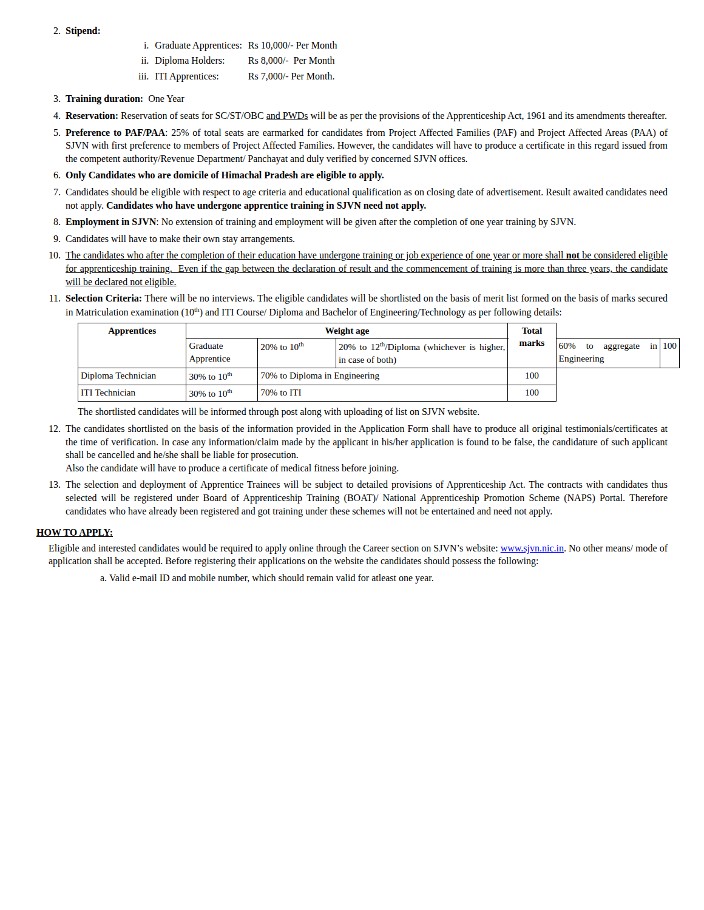2. Stipend:
| i. | Graduate Apprentices: | Rs 10,000/- Per Month |
| ii. | Diploma Holders: | Rs 8,000/- Per Month |
| iii. | ITI Apprentices: | Rs 7,000/- Per Month. |
3. Training duration: One Year
4. Reservation: Reservation of seats for SC/ST/OBC and PWDs will be as per the provisions of the Apprenticeship Act, 1961 and its amendments thereafter.
5. Preference to PAF/PAA: 25% of total seats are earmarked for candidates from Project Affected Families (PAF) and Project Affected Areas (PAA) of SJVN with first preference to members of Project Affected Families. However, the candidates will have to produce a certificate in this regard issued from the competent authority/Revenue Department/ Panchayat and duly verified by concerned SJVN offices.
6. Only Candidates who are domicile of Himachal Pradesh are eligible to apply.
7. Candidates should be eligible with respect to age criteria and educational qualification as on closing date of advertisement. Result awaited candidates need not apply. Candidates who have undergone apprentice training in SJVN need not apply.
8. Employment in SJVN: No extension of training and employment will be given after the completion of one year training by SJVN.
9. Candidates will have to make their own stay arrangements.
10. The candidates who after the completion of their education have undergone training or job experience of one year or more shall not be considered eligible for apprenticeship training. Even if the gap between the declaration of result and the commencement of training is more than three years, the candidate will be declared not eligible.
11. Selection Criteria: There will be no interviews. The eligible candidates will be shortlisted on the basis of merit list formed on the basis of marks secured in Matriculation examination (10th) and ITI Course/ Diploma and Bachelor of Engineering/Technology as per following details:
| Apprentices | Weight age | Total marks |
| --- | --- | --- |
| Graduate Apprentice | 20% to 10 th | 20% to 12 th /Diploma (whichever is higher, in case of both) | 60% to aggregate in Engineering | 100 |
| Diploma Technician | 30% to 10 th | 70% to Diploma in Engineering | 100 |
| ITI Technician | 30% to 10 th | 70% to ITI | 100 |
The shortlisted candidates will be informed through post along with uploading of list on SJVN website.
12. The candidates shortlisted on the basis of the information provided in the Application Form shall have to produce all original testimonials/certificates at the time of verification. In case any information/claim made by the applicant in his/her application is found to be false, the candidature of such applicant shall be cancelled and he/she shall be liable for prosecution.
Also the candidate will have to produce a certificate of medical fitness before joining.
13. The selection and deployment of Apprentice Trainees will be subject to detailed provisions of Apprenticeship Act. The contracts with candidates thus selected will be registered under Board of Apprenticeship Training (BOAT)/ National Apprenticeship Promotion Scheme (NAPS) Portal. Therefore candidates who have already been registered and got training under these schemes will not be entertained and need not apply.
HOW TO APPLY:
Eligible and interested candidates would be required to apply online through the Career section on SJVN’s website: www.sjvn.nic.in. No other means/ mode of application shall be accepted. Before registering their applications on the website the candidates should possess the following:
Valid e-mail ID and mobile number, which should remain valid for atleast one year.